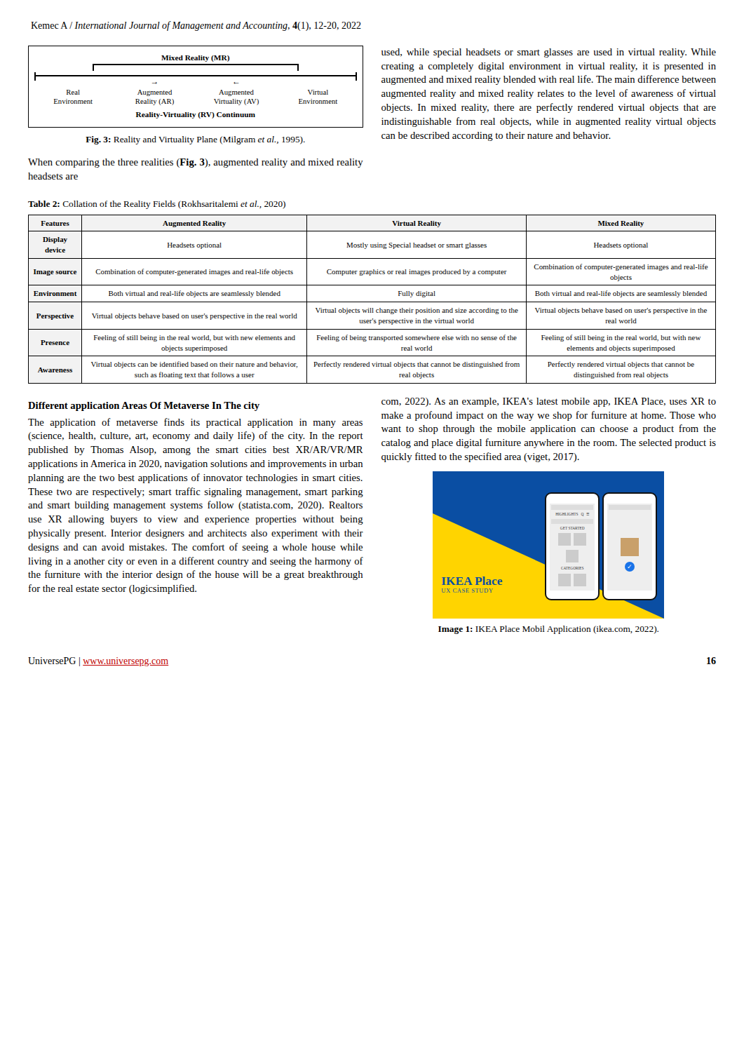Kemec A / International Journal of Management and Accounting, 4(1), 12-20, 2022
Mixed Reality (MR)
→ ←
Real
Environment Augmented
Reality (AR) Augmented
Virtuality (AV) Virtual
Environment
Reality-Virtuality (RV) Continuum
Fig. 3: Reality and Virtuality Plane (Milgram et al., 1995).
When comparing the three realities (Fig. 3), augmented reality and mixed reality headsets are
used, while special headsets or smart glasses are used in virtual reality. While creating a completely digital environment in virtual reality, it is presented in augmented and mixed reality blended with real life. The main difference between augmented reality and mixed reality relates to the level of awareness of virtual objects. In mixed reality, there are perfectly rendered virtual objects that are indistinguishable from real objects, while in augmented reality virtual objects can be described according to their nature and behavior.
Table 2: Collation of the Reality Fields (Rokhsaritalemi et al., 2020)
| Features | Augmented Reality | Virtual Reality | Mixed Reality |
| --- | --- | --- | --- |
| Display device | Headsets optional | Mostly using Special headset or smart glasses | Headsets optional |
| Image source | Combination of computer-generated images and real-life objects | Computer graphics or real images produced by a computer | Combination of computer-generated images and real-life objects |
| Environment | Both virtual and real-life objects are seamlessly blended | Fully digital | Both virtual and real-life objects are seamlessly blended |
| Perspective | Virtual objects behave based on user's perspective in the real world | Virtual objects will change their position and size according to the user's perspective in the virtual world | Virtual objects behave based on user's perspective in the real world |
| Presence | Feeling of still being in the real world, but with new elements and objects superimposed | Feeling of being transported somewhere else with no sense of the real world | Feeling of still being in the real world, but with new elements and objects superimposed |
| Awareness | Virtual objects can be identified based on their nature and behavior, such as floating text that follows a user | Perfectly rendered virtual objects that cannot be distinguished from real objects | Perfectly rendered virtual objects that cannot be distinguished from real objects |
Different application Areas Of Metaverse In The city
The application of metaverse finds its practical application in many areas (science, health, culture, art, economy and daily life) of the city. In the report published by Thomas Alsop, among the smart cities best XR/AR/VR/MR applications in America in 2020, navigation solutions and improvements in urban planning are the two best applications of innovator technologies in smart cities. These two are respectively; smart traffic signaling management, smart parking and smart building management systems follow (statista.com, 2020). Realtors use XR allowing buyers to view and experience properties without being physically present. Interior designers and architects also experiment with their designs and can avoid mistakes. The comfort of seeing a whole house while living in a another city or even in a different country and seeing the harmony of the furniture with the interior design of the house will be a great breakthrough for the real estate sector (logicsimplified.
com, 2022). As an example, IKEA's latest mobile app, IKEA Place, uses XR to make a profound impact on the way we shop for furniture at home. Those who want to shop through the mobile application can choose a product from the catalog and place digital furniture anywhere in the room. The selected product is quickly fitted to the specified area (viget, 2017).
IKEA PlaceUX CASE STUDY
HIGHLIGHTS Q ☰
GET STARTED
CATEGORIES
✓
Image 1: IKEA Place Mobil Application (ikea.com, 2022).
UniversePG | www.universepg.com
16